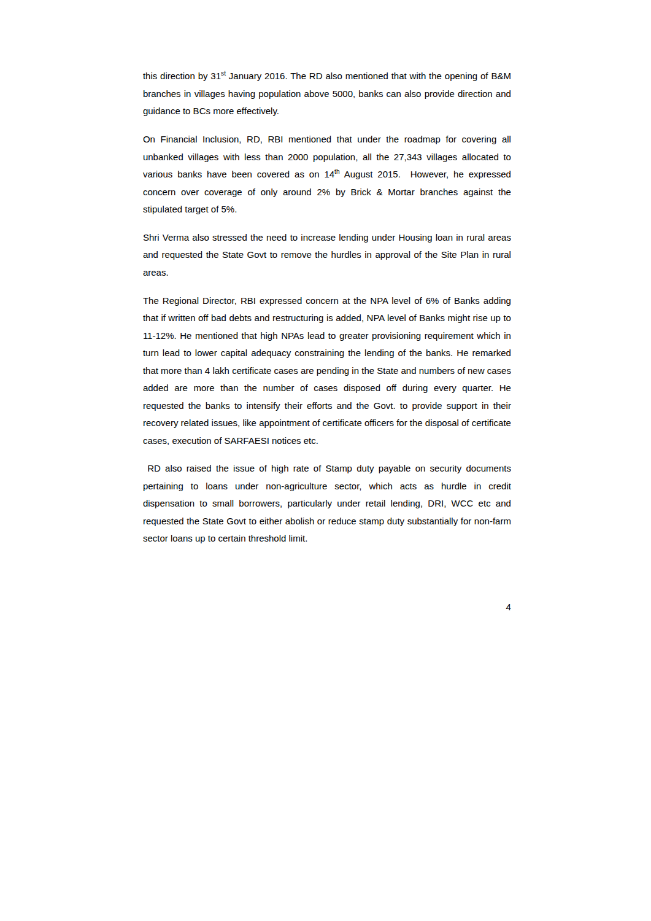this direction by 31st January 2016. The RD also mentioned that with the opening of B&M branches in villages having population above 5000, banks can also provide direction and guidance to BCs more effectively.
On Financial Inclusion, RD, RBI mentioned that under the roadmap for covering all unbanked villages with less than 2000 population, all the 27,343 villages allocated to various banks have been covered as on 14th August 2015. However, he expressed concern over coverage of only around 2% by Brick & Mortar branches against the stipulated target of 5%.
Shri Verma also stressed the need to increase lending under Housing loan in rural areas and requested the State Govt to remove the hurdles in approval of the Site Plan in rural areas.
The Regional Director, RBI expressed concern at the NPA level of 6% of Banks adding that if written off bad debts and restructuring is added, NPA level of Banks might rise up to 11-12%. He mentioned that high NPAs lead to greater provisioning requirement which in turn lead to lower capital adequacy constraining the lending of the banks. He remarked that more than 4 lakh certificate cases are pending in the State and numbers of new cases added are more than the number of cases disposed off during every quarter. He requested the banks to intensify their efforts and the Govt. to provide support in their recovery related issues, like appointment of certificate officers for the disposal of certificate cases, execution of SARFAESI notices etc.
RD also raised the issue of high rate of Stamp duty payable on security documents pertaining to loans under non-agriculture sector, which acts as hurdle in credit dispensation to small borrowers, particularly under retail lending, DRI, WCC etc and requested the State Govt to either abolish or reduce stamp duty substantially for non-farm sector loans up to certain threshold limit.
4